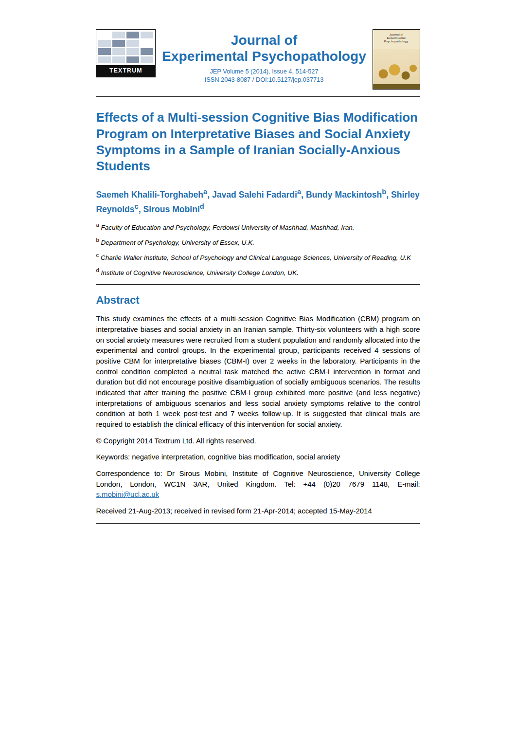TEXTRUM
Journal of
Experimental Psychopathology
JEP Volume 5 (2014), Issue 4, 514-527
ISSN 2043-8087 / DOI:10.5127/jep.037713
Journal of
Experimental
Psychopathology
Effects of a Multi-session Cognitive Bias Modification Program on Interpretative Biases and Social Anxiety Symptoms in a Sample of Iranian Socially-Anxious Students
Saemeh Khalili-Torghabeha, Javad Salehi Fadardia, Bundy Mackintoshb, Shirley Reynoldsc, Sirous Mobinid
a Faculty of Education and Psychology, Ferdowsi University of Mashhad, Mashhad, Iran.
b Department of Psychology, University of Essex, U.K.
c Charlie Waller Institute, School of Psychology and Clinical Language Sciences, University of Reading, U.K
d Institute of Cognitive Neuroscience, University College London, UK.
Abstract
This study examines the effects of a multi-session Cognitive Bias Modification (CBM) program on interpretative biases and social anxiety in an Iranian sample. Thirty-six volunteers with a high score on social anxiety measures were recruited from a student population and randomly allocated into the experimental and control groups. In the experimental group, participants received 4 sessions of positive CBM for interpretative biases (CBM-I) over 2 weeks in the laboratory. Participants in the control condition completed a neutral task matched the active CBM-I intervention in format and duration but did not encourage positive disambiguation of socially ambiguous scenarios. The results indicated that after training the positive CBM-I group exhibited more positive (and less negative) interpretations of ambiguous scenarios and less social anxiety symptoms relative to the control condition at both 1 week post-test and 7 weeks follow-up. It is suggested that clinical trials are required to establish the clinical efficacy of this intervention for social anxiety.
© Copyright 2014 Textrum Ltd. All rights reserved.
Keywords: negative interpretation, cognitive bias modification, social anxiety
Correspondence to: Dr Sirous Mobini, Institute of Cognitive Neuroscience, University College London, London, WC1N 3AR, United Kingdom. Tel: +44 (0)20 7679 1148, E-mail: s.mobini@ucl.ac.uk
Received 21-Aug-2013; received in revised form 21-Apr-2014; accepted 15-May-2014